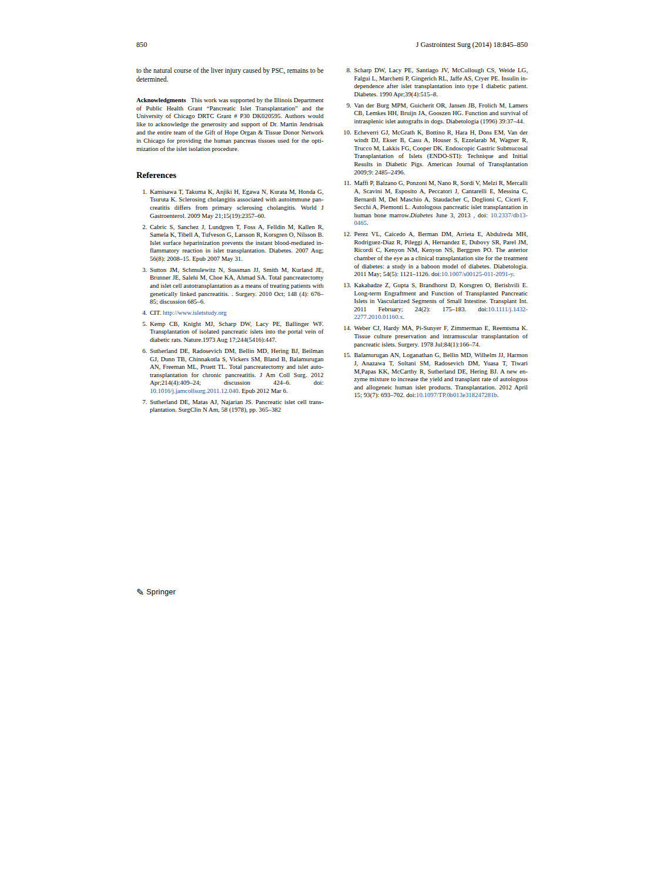850 J Gastrointest Surg (2014) 18:845–850
to the natural course of the liver injury caused by PSC, remains to be determined.
Acknowledgments This work was supported by the Illinois Department of Public Health Grant “Pancreatic Islet Transplantation” and the University of Chicago DRTC Grant # P30 DK020595. Authors would like to acknowledge the generosity and support of Dr. Martin Jendrisak and the entire team of the Gift of Hope Organ & Tissue Donor Network in Chicago for providing the human pancreas tissues used for the optimization of the islet isolation procedure.
References
Kamisawa T, Takuma K, Anjiki H, Egawa N, Kurata M, Honda G, Tsuruta K. Sclerosing cholangitis associated with autoimmune pancreatitis differs from primary sclerosing cholangitis. World J Gastroenterol. 2009 May 21;15(19):2357–60.
Cabric S, Sanchez J, Lundgren T, Foss A, Felldin M, Kallen R, Samela K, Tibell A, Tufveson G, Larsson R, Korsgren O, Nilsson B. Islet surface heparinization prevents the instant blood-mediated inflammatory reaction in islet transplantation. Diabetes. 2007 Aug; 56(8): 2008–15. Epub 2007 May 31.
Sutton JM, Schmulewitz N, Sussman JJ, Smith M, Kurland JE, Brunner JE, Salehi M, Choe KA, Ahmad SA. Total pancreatectomy and islet cell autotransplantation as a means of treating patients with genetically linked pancreatitis. . Surgery. 2010 Oct; 148 (4): 676–85; discussion 685–6.
CIT. http://www.isletstudy.org
Kemp CB, Knight MJ, Scharp DW, Lacy PE, Ballinger WF. Transplantation of isolated pancreatic islets into the portal vein of diabetic rats. Nature.1973 Aug 17;244(5416):447.
Sutherland DE, Radosevich DM, Bellin MD, Hering BJ, Beilman GJ, Dunn TB, Chinnakotla S, Vickers SM, Bland B, Balamurugan AN, Freeman ML, Pruett TL. Total pancreatectomy and islet autotransplantation for chronic pancreatitis. J Am Coll Surg. 2012 Apr;214(4):409–24; discussion 424–6. doi: 10.1016/j.jamcollsurg.2011.12.040. Epub 2012 Mar 6.
Sutherland DE, Matas AJ, Najarian JS. Pancreatic islet cell transplantation. SurgClin N Am, 58 (1978), pp. 365–382
Scharp DW, Lacy PE, Santiago JV, McCullough CS, Weide LG, Falgui L, Marchetti P, Gingerich RL, Jaffe AS, Cryer PE. Insulin independence after islet transplantation into type I diabetic patient. Diabetes. 1990 Apr;39(4):515–8.
Van der Burg MPM, Guicherit OR, Jansen JB, Frolich M, Lamers CB, Lemkes HH, Bruijn JA, Gooszen HG. Function and survival of intrasplenic islet autografts in dogs. Diabetologia (1996) 39:37–44.
Echeverri GJ, McGrath K, Bottino R, Hara H, Dons EM, Van der windt DJ, Ekser B, Casu A, Houser S, Ezzelarab M, Wagner R, Trucco M, Lakkis FG, Cooper DK. Endoscopic Gastric Submucosal Transplantation of Islets (ENDO-STI): Technique and Initial Results in Diabetic Pigs. American Journal of Transplantation 2009;9: 2485–2496.
Maffi P, Balzano G, Ponzoni M, Nano R, Sordi V, Melzi R, Mercalli A, Scavini M, Esposito A, Peccatori J, Cantarelli E, Messina C, Bernardi M, Del Maschio A, Staudacher C, Doglioni C, Ciceri F, Secchi A, Piemonti L. Autologous pancreatic islet transplantation in human bone marrow.Diabetes June 3, 2013 , doi: 10.2337/db13-0465.
Perez VL, Caicedo A, Berman DM, Arrieta E, Abdulreda MH, Rodriguez-Diaz R, Pileggi A, Hernandez E, Dubovy SR, Parel JM, Ricordi C, Kenyon NM, Kenyon NS, Berggren PO. The anterior chamber of the eye as a clinical transplantation site for the treatment of diabetes: a study in a baboon model of diabetes. Diabetologia. 2011 May; 54(5): 1121–1126. doi:10.1007/s00125-011-2091-y.
Kakabadze Z, Gupta S, Brandhorst D, Korsgren O, Berishvili E. Long-term Engraftment and Function of Transplanted Pancreatic Islets in Vascularized Segments of Small Intestine. Transplant Int. 2011 February; 24(2): 175–183. doi:10.1111/j.1432-2277.2010.01160.x.
Weber CJ, Hardy MA, Pi-Sunyer F, Zimmerman E, Reemtsma K. Tissue culture preservation and intramuscular transplantation of pancreatic islets. Surgery. 1978 Jul;84(1):166–74.
Balamurugan AN, Loganathan G, Bellin MD, Wilhelm JJ, Harmon J, Anazawa T, Soltani SM, Radosevich DM, Yuasa T, Tiwari M,Papas KK, McCarthy R, Sutherland DE, Hering BJ. A new enzyme mixture to increase the yield and transplant rate of autologous and allogeneic human islet products. Transplantation. 2012 April 15; 93(7): 693–702. doi:10.1097/TP.0b013e318247281b.
✎ Springer